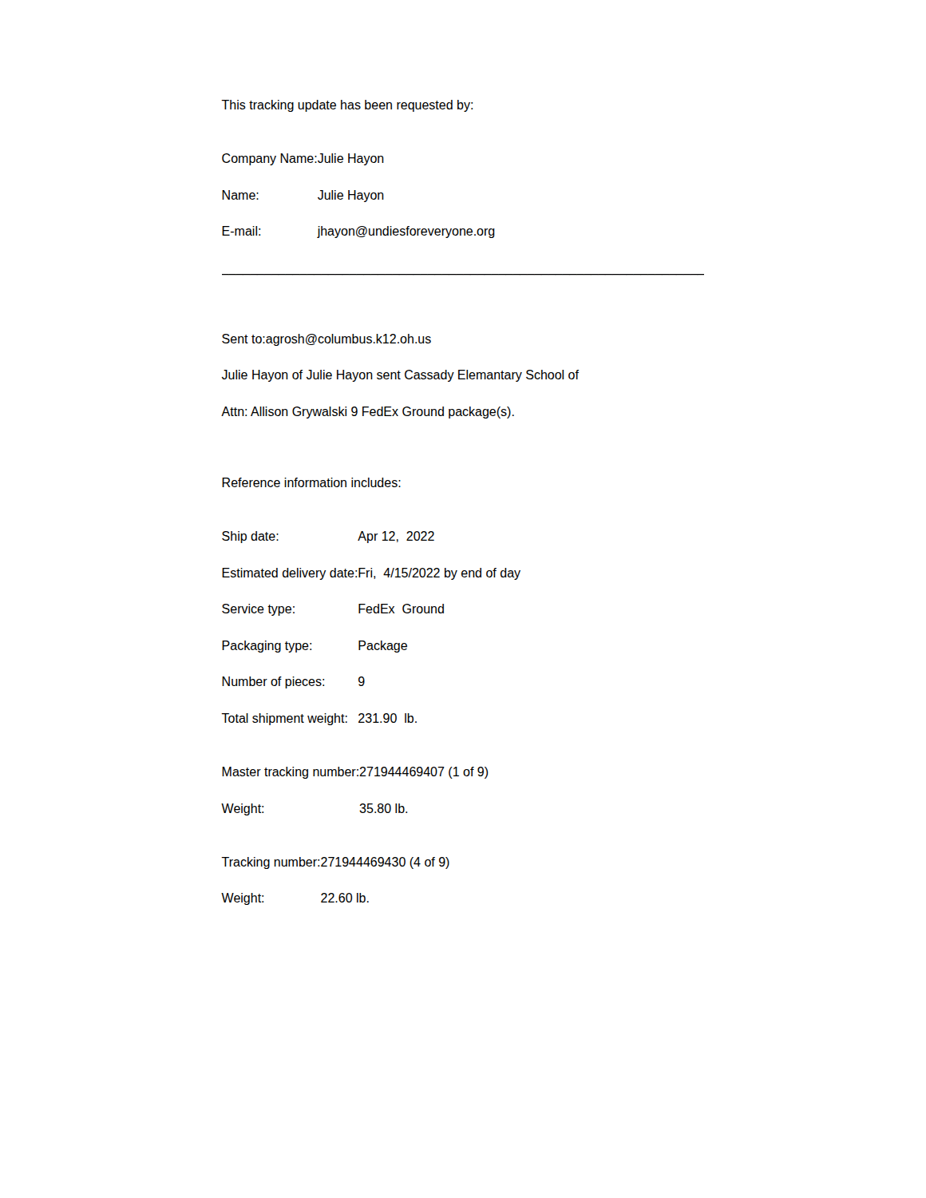This tracking update has been requested by:
| Company Name: | Julie Hayon |
| Name: | Julie Hayon |
| E-mail: | jhayon@undiesforeveryone.org |
______________________________________________________________________________
| Sent to: | agrosh@columbus.k12.oh.us |
Julie Hayon of Julie Hayon sent Cassady Elemantary School of
Attn: Allison Grywalski 9 FedEx Ground package(s).
Reference information includes:
| Ship date: | Apr 12, 2022 |
| Estimated delivery date: | Fri, 4/15/2022 by end of day |
| Service type: | FedEx Ground |
| Packaging type: | Package |
| Number of pieces: | 9 |
| Total shipment weight: | 231.90 lb. |
| Master tracking number: | 271944469407 (1 of 9) |
| Weight: | 35.80 lb. |
| Tracking number: | 271944469430 (4 of 9) |
| Weight: | 22.60 lb. |